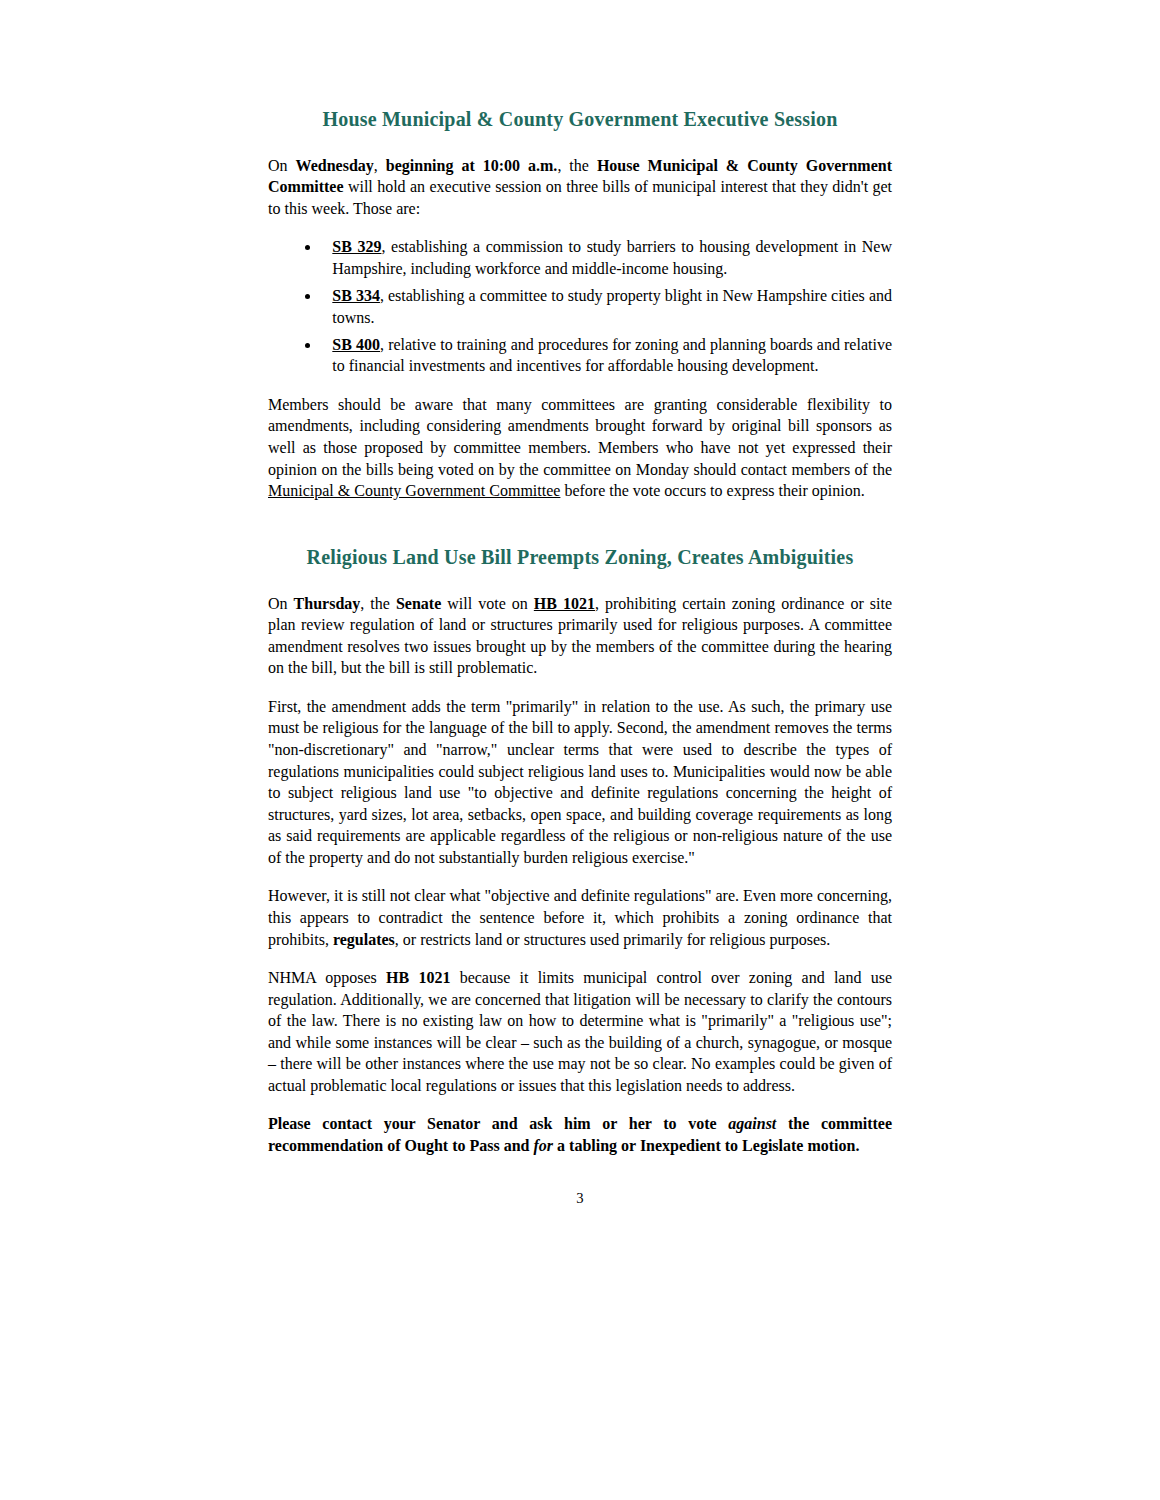House Municipal & County Government Executive Session
On Wednesday, beginning at 10:00 a.m., the House Municipal & County Government Committee will hold an executive session on three bills of municipal interest that they didn't get to this week. Those are:
SB 329, establishing a commission to study barriers to housing development in New Hampshire, including workforce and middle-income housing.
SB 334, establishing a committee to study property blight in New Hampshire cities and towns.
SB 400, relative to training and procedures for zoning and planning boards and relative to financial investments and incentives for affordable housing development.
Members should be aware that many committees are granting considerable flexibility to amendments, including considering amendments brought forward by original bill sponsors as well as those proposed by committee members. Members who have not yet expressed their opinion on the bills being voted on by the committee on Monday should contact members of the Municipal & County Government Committee before the vote occurs to express their opinion.
Religious Land Use Bill Preempts Zoning, Creates Ambiguities
On Thursday, the Senate will vote on HB 1021, prohibiting certain zoning ordinance or site plan review regulation of land or structures primarily used for religious purposes. A committee amendment resolves two issues brought up by the members of the committee during the hearing on the bill, but the bill is still problematic.
First, the amendment adds the term "primarily" in relation to the use. As such, the primary use must be religious for the language of the bill to apply. Second, the amendment removes the terms "non-discretionary" and "narrow," unclear terms that were used to describe the types of regulations municipalities could subject religious land uses to. Municipalities would now be able to subject religious land use "to objective and definite regulations concerning the height of structures, yard sizes, lot area, setbacks, open space, and building coverage requirements as long as said requirements are applicable regardless of the religious or non-religious nature of the use of the property and do not substantially burden religious exercise."
However, it is still not clear what "objective and definite regulations" are. Even more concerning, this appears to contradict the sentence before it, which prohibits a zoning ordinance that prohibits, regulates, or restricts land or structures used primarily for religious purposes.
NHMA opposes HB 1021 because it limits municipal control over zoning and land use regulation. Additionally, we are concerned that litigation will be necessary to clarify the contours of the law. There is no existing law on how to determine what is "primarily" a "religious use"; and while some instances will be clear – such as the building of a church, synagogue, or mosque – there will be other instances where the use may not be so clear. No examples could be given of actual problematic local regulations or issues that this legislation needs to address.
Please contact your Senator and ask him or her to vote against the committee recommendation of Ought to Pass and for a tabling or Inexpedient to Legislate motion.
3